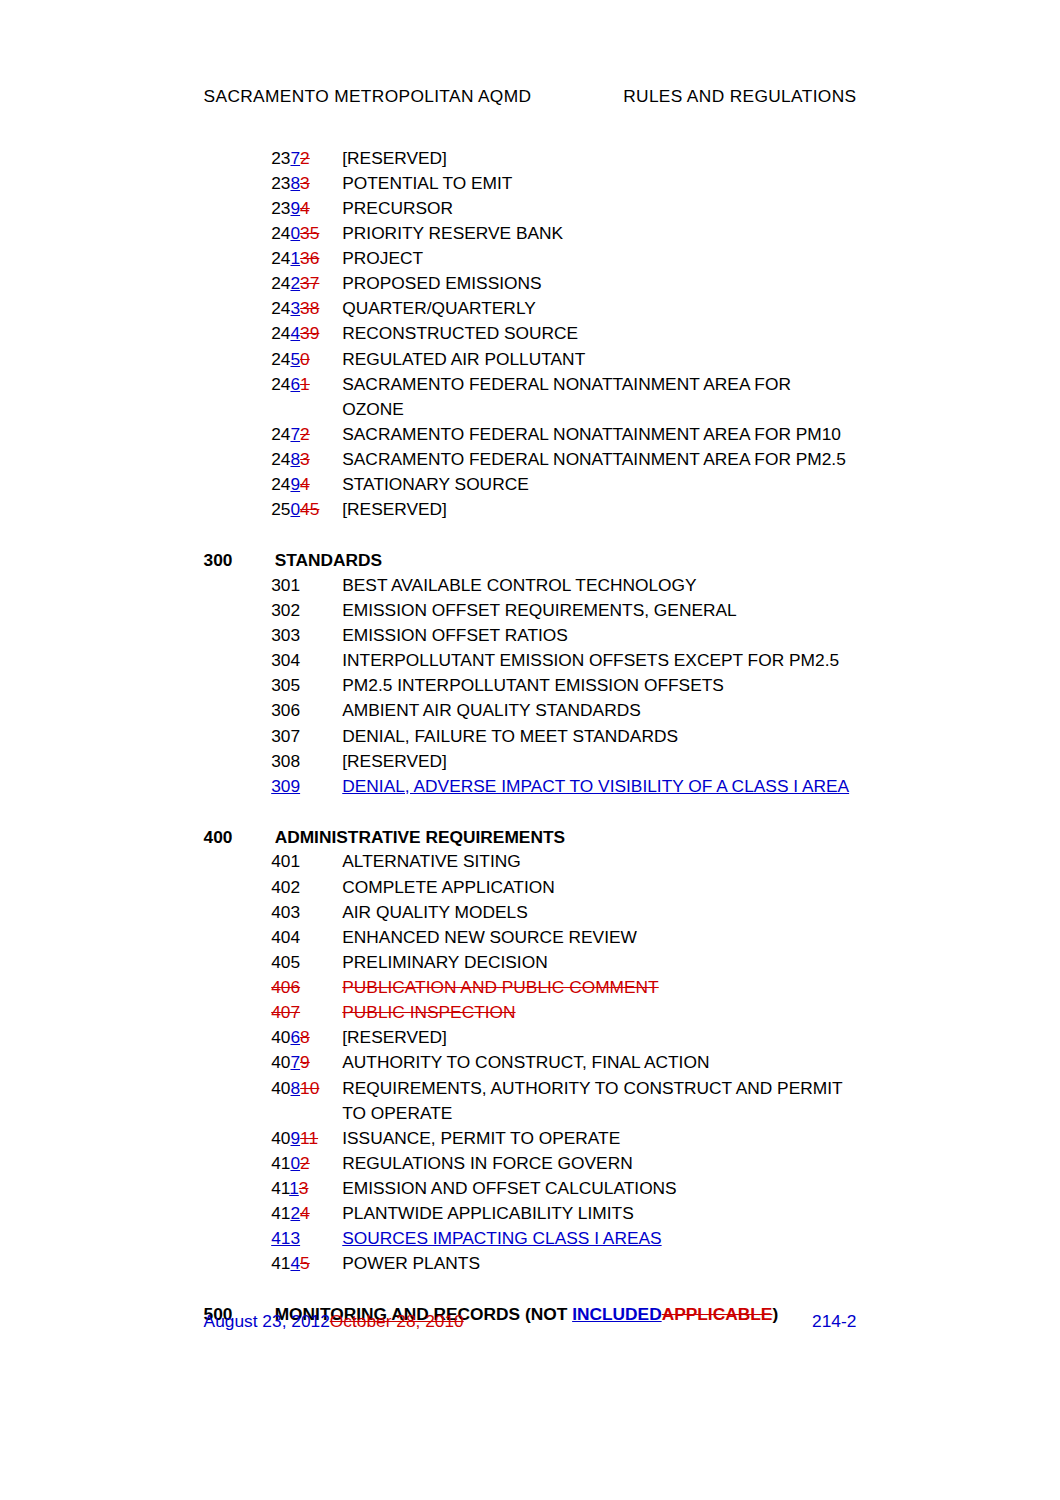SACRAMENTO METROPOLITAN AQMD RULES AND REGULATIONS
2372[RESERVED]
2383 POTENTIAL TO EMIT
2394 PRECURSOR
24035 PRIORITY RESERVE BANK
24136 PROJECT
24237 PROPOSED EMISSIONS
24338 QUARTER/QUARTERLY
24439 RECONSTRUCTED SOURCE
2450 REGULATED AIR POLLUTANT
2461 SACRAMENTO FEDERAL NONATTAINMENT AREA FOR OZONE
2472 SACRAMENTO FEDERAL NONATTAINMENT AREA FOR PM10
2483 SACRAMENTO FEDERAL NONATTAINMENT AREA FOR PM2.5
2494 STATIONARY SOURCE
25045[RESERVED]
300 STANDARDS
301 BEST AVAILABLE CONTROL TECHNOLOGY
302 EMISSION OFFSET REQUIREMENTS, GENERAL
303 EMISSION OFFSET RATIOS
304 INTERPOLLUTANT EMISSION OFFSETS EXCEPT FOR PM2.5
305 PM2.5 INTERPOLLUTANT EMISSION OFFSETS
306 AMBIENT AIR QUALITY STANDARDS
307 DENIAL, FAILURE TO MEET STANDARDS
308[RESERVED]
309 DENIAL, ADVERSE IMPACT TO VISIBILITY OF A CLASS I AREA
400 ADMINISTRATIVE REQUIREMENTS
401 ALTERNATIVE SITING
402 COMPLETE APPLICATION
403 AIR QUALITY MODELS
404 ENHANCED NEW SOURCE REVIEW
405 PRELIMINARY DECISION
406 PUBLICATION AND PUBLIC COMMENT
407 PUBLIC INSPECTION
4068[RESERVED]
4079 AUTHORITY TO CONSTRUCT, FINAL ACTION
40810 REQUIREMENTS, AUTHORITY TO CONSTRUCT AND PERMIT TO OPERATE
40911 ISSUANCE, PERMIT TO OPERATE
4102 REGULATIONS IN FORCE GOVERN
4113 EMISSION AND OFFSET CALCULATIONS
4124 PLANTWIDE APPLICABILITY LIMITS
413 SOURCES IMPACTING CLASS I AREAS
4145 POWER PLANTS
500 MONITORING AND RECORDS (NOT INCLUDED APPLICABLE)
August 23, 2012 October 28, 2010
214-2